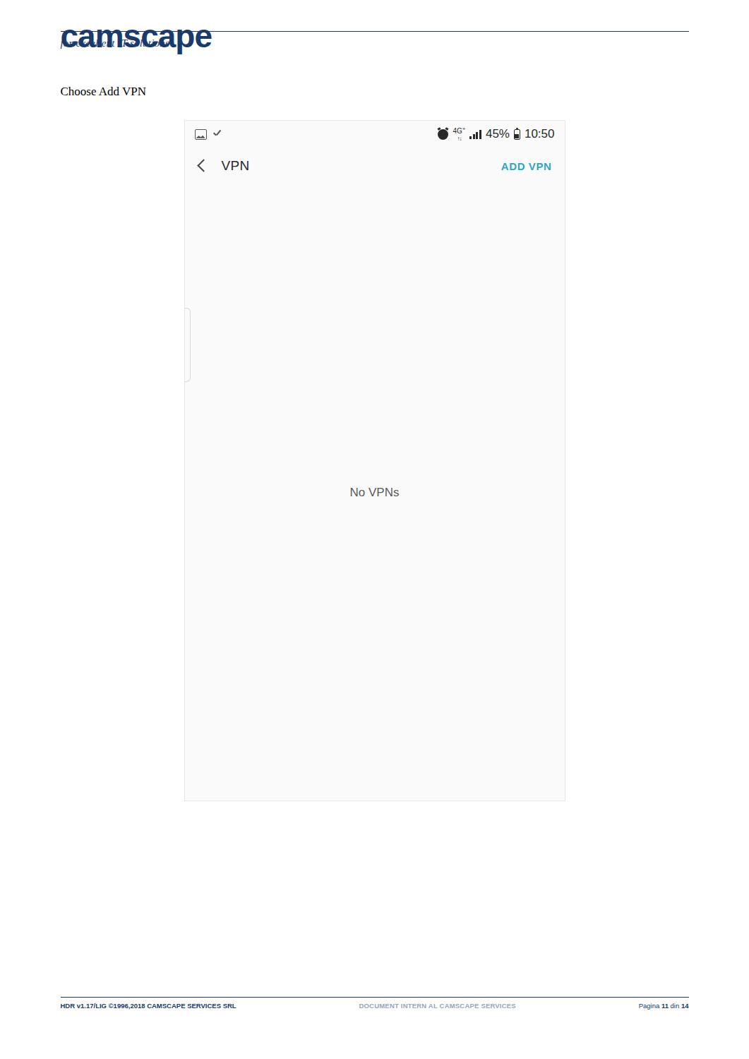camscape
for excellent IT solutions
Choose Add VPN
4G+
↑↓ 45% 10:50
VPN
ADD VPN
No VPNs
HDR v1.17/LIG ©1996,2018 CAMSCAPE SERVICES SRL
DOCUMENT INTERN AL CAMSCAPE SERVICES
Pagina 11 din 14